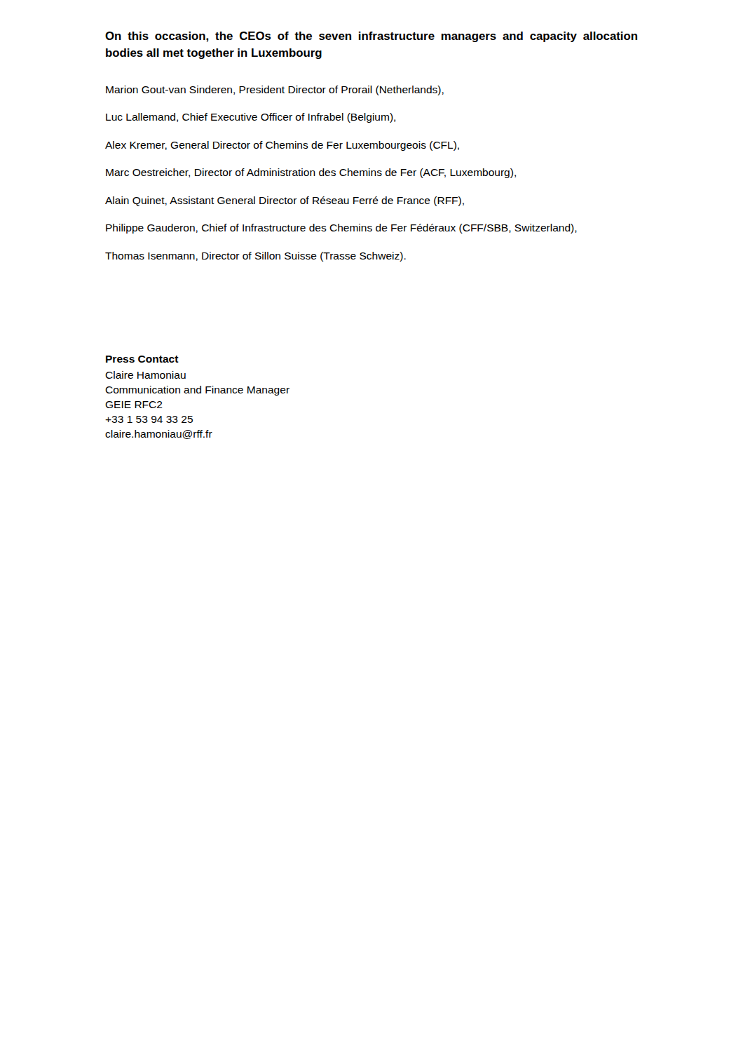On this occasion, the CEOs of the seven infrastructure managers and capacity allocation bodies all met together in Luxembourg
Marion Gout-van Sinderen, President Director of Prorail (Netherlands),
Luc Lallemand, Chief Executive Officer of Infrabel (Belgium),
Alex Kremer, General Director of Chemins de Fer Luxembourgeois (CFL),
Marc Oestreicher, Director of Administration des Chemins de Fer (ACF, Luxembourg),
Alain Quinet, Assistant General Director of Réseau Ferré de France (RFF),
Philippe Gauderon, Chief of Infrastructure des Chemins de Fer Fédéraux (CFF/SBB, Switzerland),
Thomas Isenmann, Director of Sillon Suisse (Trasse Schweiz).
Press Contact
Claire Hamoniau
Communication and Finance Manager
GEIE RFC2
+33 1 53 94 33 25
claire.hamoniau@rff.fr